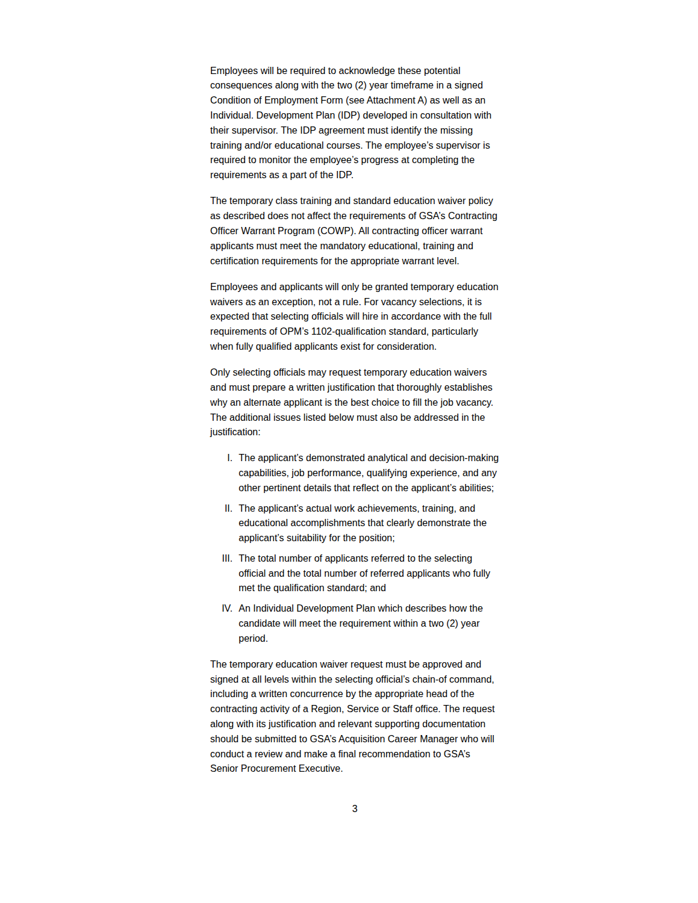Employees will be required to acknowledge these potential consequences along with the two (2) year timeframe in a signed Condition of Employment Form (see Attachment A) as well as an Individual. Development Plan (IDP) developed in consultation with their supervisor. The IDP agreement must identify the missing training and/or educational courses. The employee’s supervisor is required to monitor the employee’s progress at completing the requirements as a part of the IDP.
The temporary class training and standard education waiver policy as described does not affect the requirements of GSA’s Contracting Officer Warrant Program (COWP). All contracting officer warrant applicants must meet the mandatory educational, training and certification requirements for the appropriate warrant level.
Employees and applicants will only be granted temporary education waivers as an exception, not a rule. For vacancy selections, it is expected that selecting officials will hire in accordance with the full requirements of OPM’s 1102-qualification standard, particularly when fully qualified applicants exist for consideration.
Only selecting officials may request temporary education waivers and must prepare a written justification that thoroughly establishes why an alternate applicant is the best choice to fill the job vacancy. The additional issues listed below must also be addressed in the justification:
The applicant’s demonstrated analytical and decision-making capabilities, job performance, qualifying experience, and any other pertinent details that reflect on the applicant’s abilities;
The applicant’s actual work achievements, training, and educational accomplishments that clearly demonstrate the applicant’s suitability for the position;
The total number of applicants referred to the selecting official and the total number of referred applicants who fully met the qualification standard; and
An Individual Development Plan which describes how the candidate will meet the requirement within a two (2) year period.
The temporary education waiver request must be approved and signed at all levels within the selecting official’s chain-of command, including a written concurrence by the appropriate head of the contracting activity of a Region, Service or Staff office. The request along with its justification and relevant supporting documentation should be submitted to GSA’s Acquisition Career Manager who will conduct a review and make a final recommendation to GSA’s Senior Procurement Executive.
3